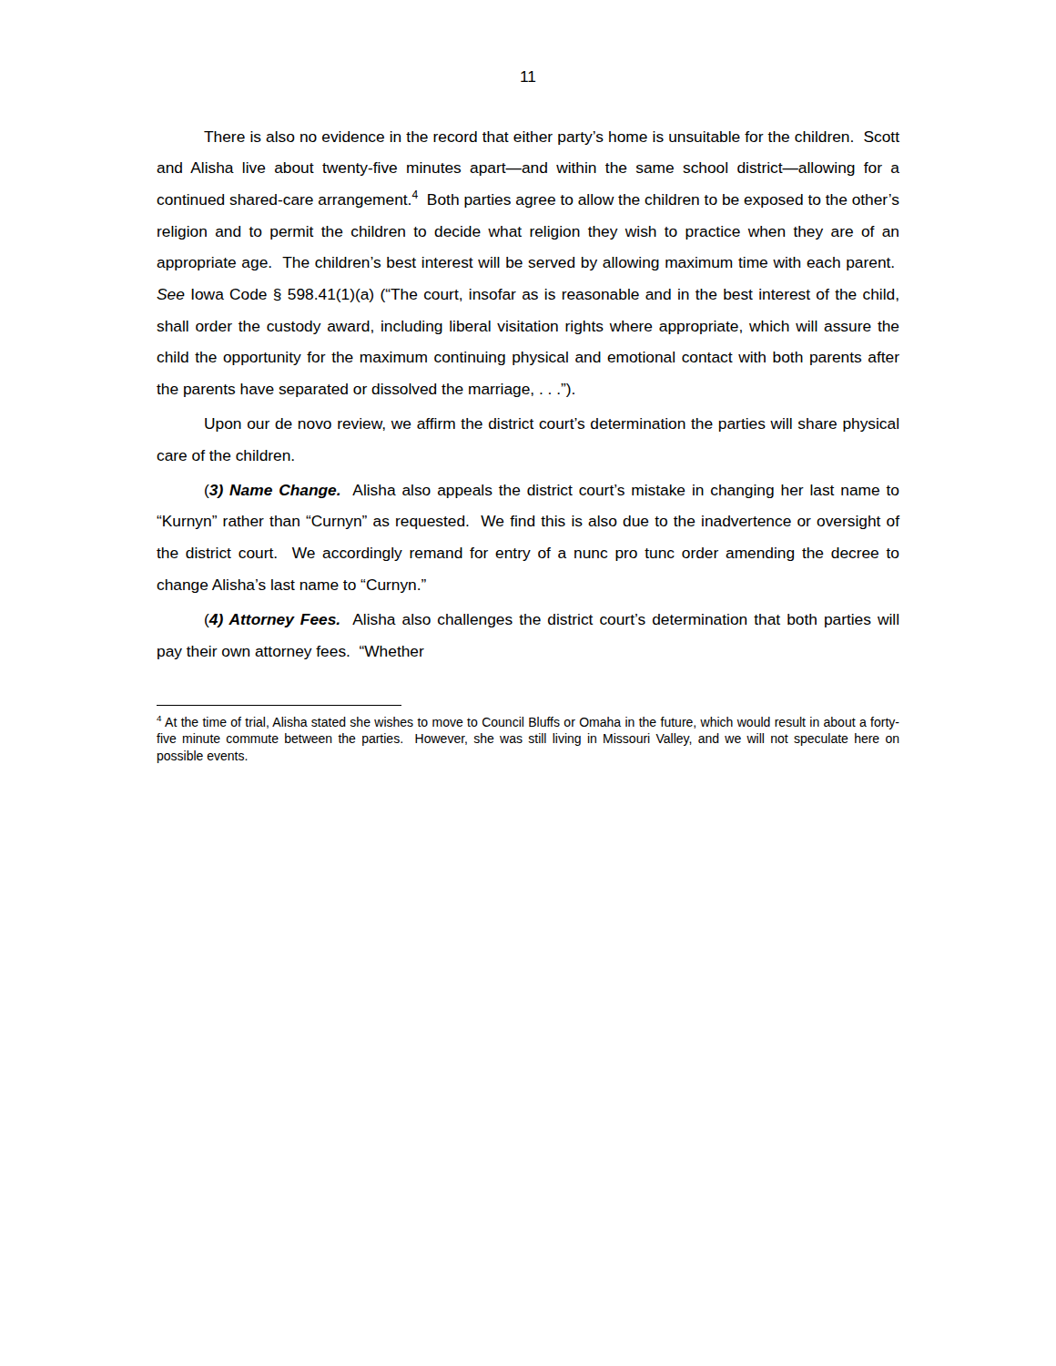11
There is also no evidence in the record that either party’s home is unsuitable for the children. Scott and Alisha live about twenty-five minutes apart—and within the same school district—allowing for a continued shared-care arrangement.4 Both parties agree to allow the children to be exposed to the other’s religion and to permit the children to decide what religion they wish to practice when they are of an appropriate age. The children’s best interest will be served by allowing maximum time with each parent. See Iowa Code § 598.41(1)(a) (“The court, insofar as is reasonable and in the best interest of the child, shall order the custody award, including liberal visitation rights where appropriate, which will assure the child the opportunity for the maximum continuing physical and emotional contact with both parents after the parents have separated or dissolved the marriage, . . .”).
Upon our de novo review, we affirm the district court’s determination the parties will share physical care of the children.
(3) Name Change. Alisha also appeals the district court’s mistake in changing her last name to “Kurnyn” rather than “Curnyn” as requested. We find this is also due to the inadvertence or oversight of the district court. We accordingly remand for entry of a nunc pro tunc order amending the decree to change Alisha’s last name to “Curnyn.”
(4) Attorney Fees. Alisha also challenges the district court’s determination that both parties will pay their own attorney fees. “Whether
4 At the time of trial, Alisha stated she wishes to move to Council Bluffs or Omaha in the future, which would result in about a forty-five minute commute between the parties. However, she was still living in Missouri Valley, and we will not speculate here on possible events.